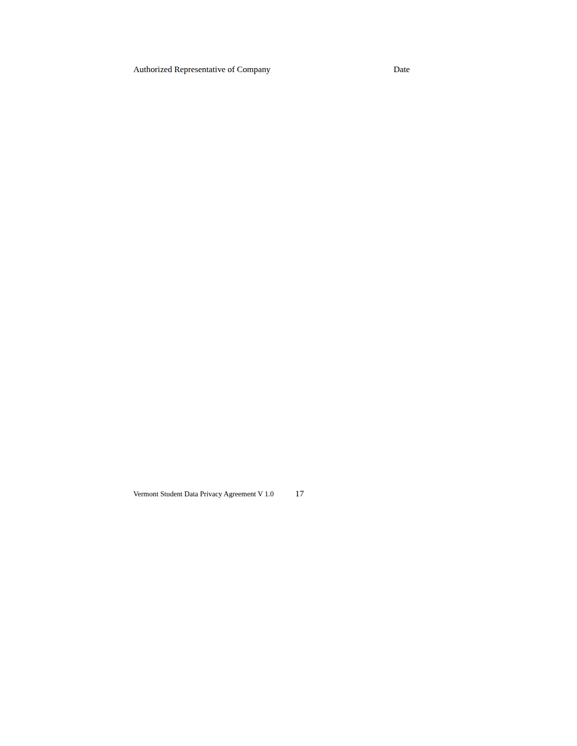Authorized Representative of Company Date
Vermont Student Data Privacy Agreement V 1.017